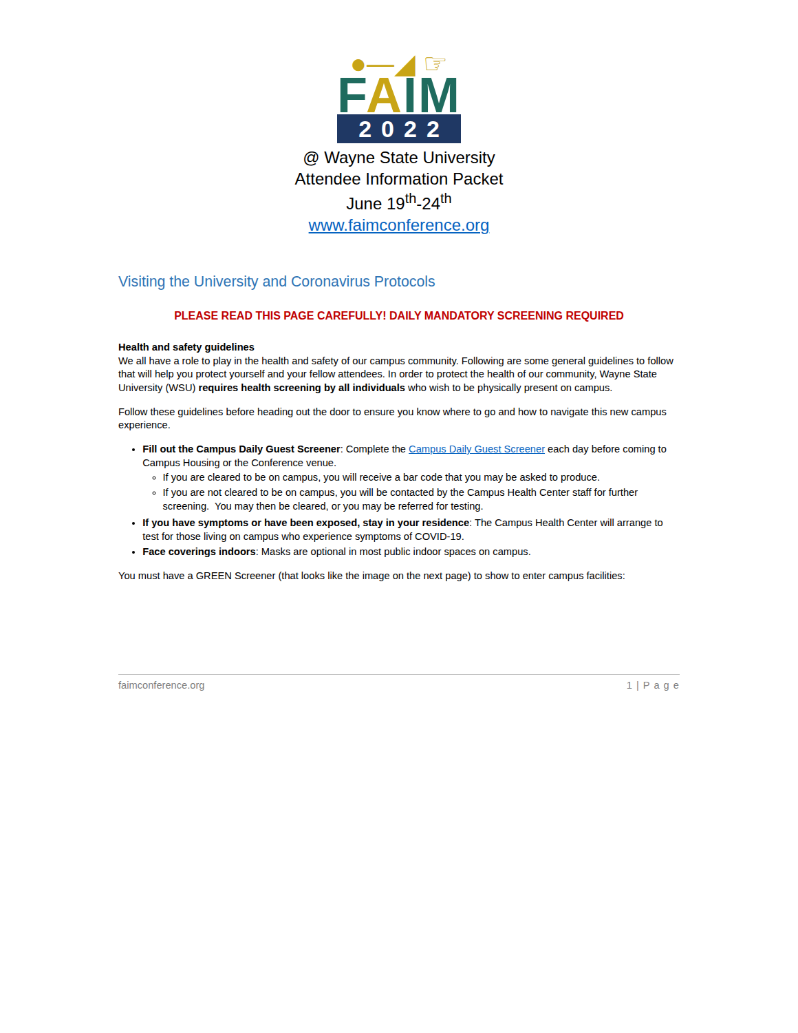●—◢ ☞
FAIM
2022
@ Wayne State University
Attendee Information Packet
June 19th-24th
www.faimconference.org
Visiting the University and Coronavirus Protocols
PLEASE READ THIS PAGE CAREFULLY! DAILY MANDATORY SCREENING REQUIRED
Health and safety guidelines
We all have a role to play in the health and safety of our campus community. Following are some general guidelines to follow that will help you protect yourself and your fellow attendees. In order to protect the health of our community, Wayne State University (WSU) requires health screening by all individuals who wish to be physically present on campus.
Follow these guidelines before heading out the door to ensure you know where to go and how to navigate this new campus experience.
Fill out the Campus Daily Guest Screener: Complete the Campus Daily Guest Screener each day before coming to Campus Housing or the Conference venue.
If you are cleared to be on campus, you will receive a bar code that you may be asked to produce.
If you are not cleared to be on campus, you will be contacted by the Campus Health Center staff for further screening. You may then be cleared, or you may be referred for testing.
If you have symptoms or have been exposed, stay in your residence: The Campus Health Center will arrange to test for those living on campus who experience symptoms of COVID-19.
Face coverings indoors: Masks are optional in most public indoor spaces on campus.
You must have a GREEN Screener (that looks like the image on the next page) to show to enter campus facilities:
faimconference.org 1 | P a g e